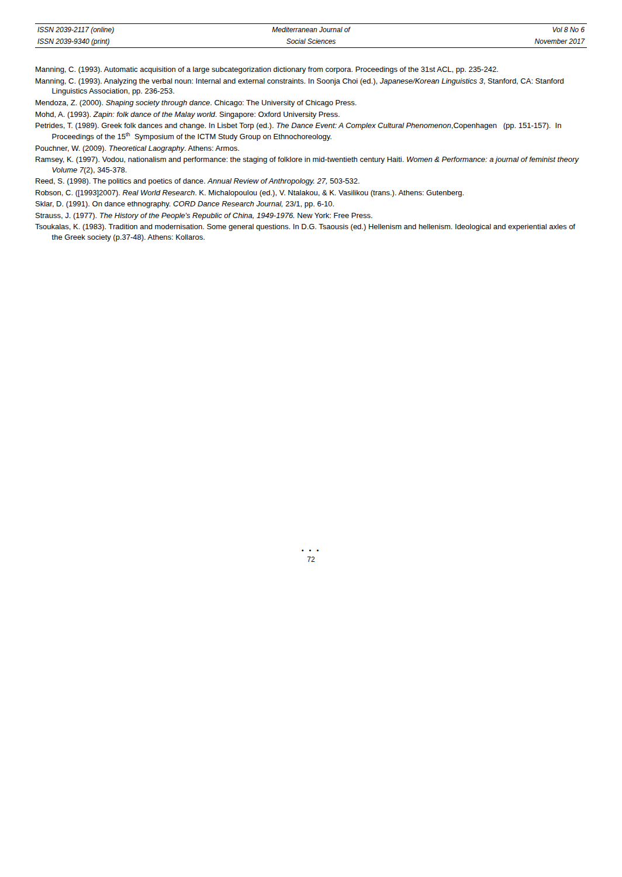| ISSN 2039-2117 (online) | Mediterranean Journal of | Vol 8 No 6 |
| ISSN 2039-9340 (print) | Social Sciences | November 2017 |
Manning, C. (1993). Automatic acquisition of a large subcategorization dictionary from corpora. Proceedings of the 31st ACL, pp. 235-242.
Manning, C. (1993). Analyzing the verbal noun: Internal and external constraints. In Soonja Choi (ed.), Japanese/Korean Linguistics 3, Stanford, CA: Stanford Linguistics Association, pp. 236-253.
Mendoza, Z. (2000). Shaping society through dance. Chicago: The University of Chicago Press.
Mohd, A. (1993). Zapin: folk dance of the Malay world. Singapore: Oxford University Press.
Petrides, T. (1989). Greek folk dances and change. In Lisbet Torp (ed.). The Dance Event: A Complex Cultural Phenomenon,Copenhagen (pp. 151-157). In Proceedings of the 15th Symposium of the ICTM Study Group on Ethnochoreology.
Pouchner, W. (2009). Theoretical Laography. Athens: Armos.
Ramsey, K. (1997). Vodou, nationalism and performance: the staging of folklore in mid-twentieth century Haiti. Women & Performance: a journal of feminist theory Volume 7(2), 345-378.
Reed, S. (1998). The politics and poetics of dance. Annual Review of Anthropology. 27, 503-532.
Robson, C. ([1993]2007). Real World Research. K. Michalopoulou (ed.), V. Ntalakou, & K. Vasilikou (trans.). Athens: Gutenberg.
Sklar, D. (1991). On dance ethnography. CORD Dance Research Journal, 23/1, pp. 6-10.
Strauss, J. (1977). The History of the People's Republic of China, 1949-1976. New York: Free Press.
Tsoukalas, K. (1983). Tradition and modernisation. Some general questions. In D.G. Tsaousis (ed.) Hellenism and hellenism. Ideological and experiential axles of the Greek society (p.37-48). Athens: Kollaros.
• • •
72